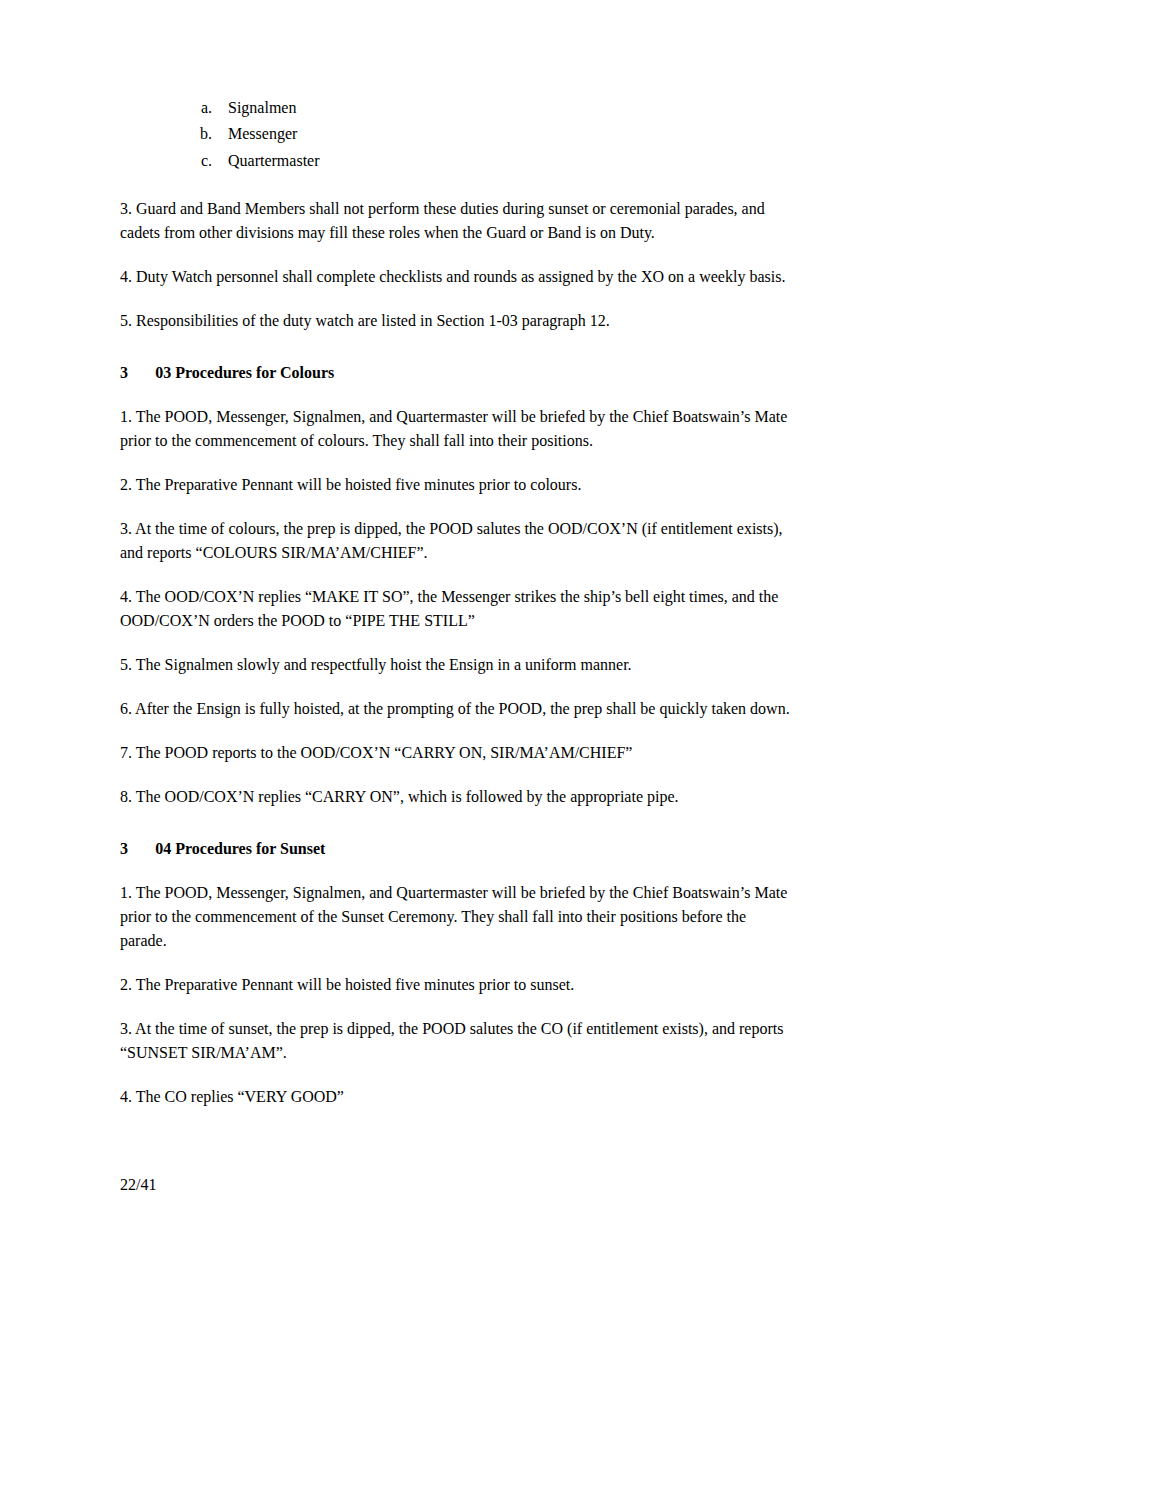Signalmen
Messenger
Quartermaster
3. Guard and Band Members shall not perform these duties during sunset or ceremonial parades, and cadets from other divisions may fill these roles when the Guard or Band is on Duty.
4. Duty Watch personnel shall complete checklists and rounds as assigned by the XO on a weekly basis.
5. Responsibilities of the duty watch are listed in Section 1-03 paragraph 12.
303 Procedures for Colours
1. The POOD, Messenger, Signalmen, and Quartermaster will be briefed by the Chief Boatswain’s Mate prior to the commencement of colours. They shall fall into their positions.
2. The Preparative Pennant will be hoisted five minutes prior to colours.
3. At the time of colours, the prep is dipped, the POOD salutes the OOD/COX’N (if entitlement exists), and reports “COLOURS SIR/MA’AM/CHIEF”.
4. The OOD/COX’N replies “MAKE IT SO”, the Messenger strikes the ship’s bell eight times, and the OOD/COX’N orders the POOD to “PIPE THE STILL”
5. The Signalmen slowly and respectfully hoist the Ensign in a uniform manner.
6. After the Ensign is fully hoisted, at the prompting of the POOD, the prep shall be quickly taken down.
7. The POOD reports to the OOD/COX’N “CARRY ON, SIR/MA’AM/CHIEF”
8. The OOD/COX’N replies “CARRY ON”, which is followed by the appropriate pipe.
304 Procedures for Sunset
1. The POOD, Messenger, Signalmen, and Quartermaster will be briefed by the Chief Boatswain’s Mate prior to the commencement of the Sunset Ceremony. They shall fall into their positions before the parade.
2. The Preparative Pennant will be hoisted five minutes prior to sunset.
3. At the time of sunset, the prep is dipped, the POOD salutes the CO (if entitlement exists), and reports “SUNSET SIR/MA’AM”.
4. The CO replies “VERY GOOD”
22/41